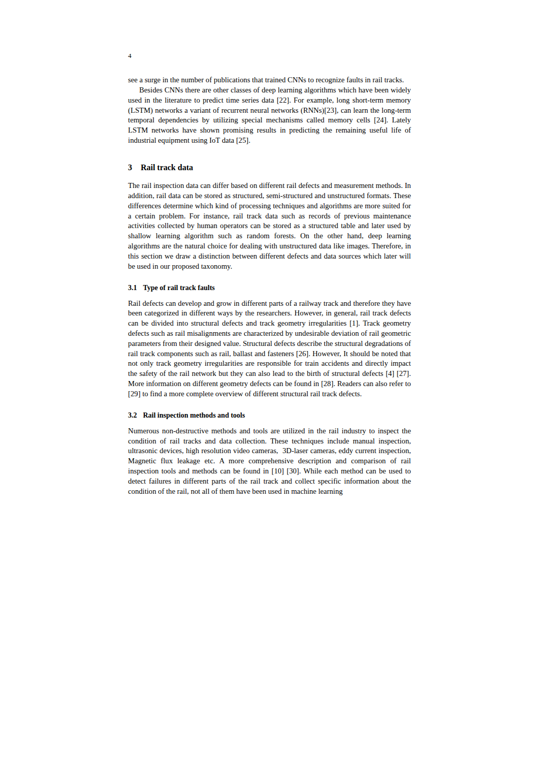4
see a surge in the number of publications that trained CNNs to recognize faults in rail tracks.
Besides CNNs there are other classes of deep learning algorithms which have been widely used in the literature to predict time series data [22]. For example, long short-term memory (LSTM) networks a variant of recurrent neural networks (RNNs)[23], can learn the long-term temporal dependencies by utilizing special mechanisms called memory cells [24]. Lately LSTM networks have shown promising results in predicting the remaining useful life of industrial equipment using IoT data [25].
3 Rail track data
The rail inspection data can differ based on different rail defects and measurement methods. In addition, rail data can be stored as structured, semi-structured and unstructured formats. These differences determine which kind of processing techniques and algorithms are more suited for a certain problem. For instance, rail track data such as records of previous maintenance activities collected by human operators can be stored as a structured table and later used by shallow learning algorithm such as random forests. On the other hand, deep learning algorithms are the natural choice for dealing with unstructured data like images. Therefore, in this section we draw a distinction between different defects and data sources which later will be used in our proposed taxonomy.
3.1 Type of rail track faults
Rail defects can develop and grow in different parts of a railway track and therefore they have been categorized in different ways by the researchers. However, in general, rail track defects can be divided into structural defects and track geometry irregularities [1]. Track geometry defects such as rail misalignments are characterized by undesirable deviation of rail geometric parameters from their designed value. Structural defects describe the structural degradations of rail track components such as rail, ballast and fasteners [26]. However, It should be noted that not only track geometry irregularities are responsible for train accidents and directly impact the safety of the rail network but they can also lead to the birth of structural defects [4] [27]. More information on different geometry defects can be found in [28]. Readers can also refer to [29] to find a more complete overview of different structural rail track defects.
3.2 Rail inspection methods and tools
Numerous non-destructive methods and tools are utilized in the rail industry to inspect the condition of rail tracks and data collection. These techniques include manual inspection, ultrasonic devices, high resolution video cameras, 3D-laser cameras, eddy current inspection, Magnetic flux leakage etc. A more comprehensive description and comparison of rail inspection tools and methods can be found in [10] [30]. While each method can be used to detect failures in different parts of the rail track and collect specific information about the condition of the rail, not all of them have been used in machine learning